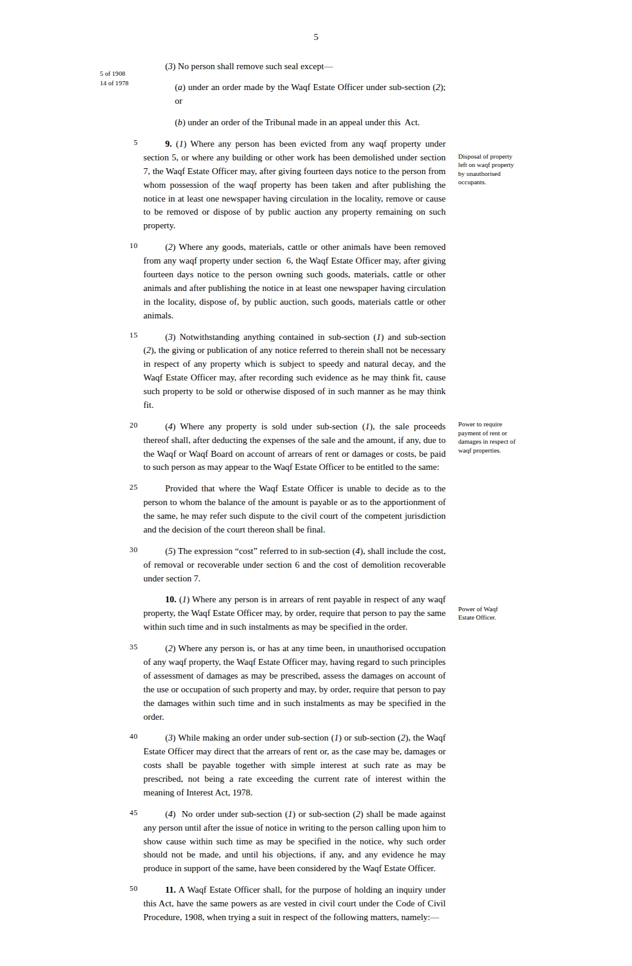5
(3) No person shall remove such seal except—
(a) under an order made by the Waqf Estate Officer under sub-section (2); or
(b) under an order of the Tribunal made in an appeal under this Act.
5
9. (1) Where any person has been evicted from any waqf property under section 5, or where any building or other work has been demolished under section 7, the Waqf Estate Officer may, after giving fourteen days notice to the person from whom possession of the waqf property has been taken and after publishing the notice in at least one newspaper having circulation in the locality, remove or cause to be removed or dispose of by public auction any property remaining on such property.
10
(2) Where any goods, materials, cattle or other animals have been removed from any waqf property under section 6, the Waqf Estate Officer may, after giving fourteen days notice to the person owning such goods, materials, cattle or other animals and after publishing the notice in at least one newspaper having circulation in the locality, dispose of, by public auction, such goods, materials cattle or other animals.
15
(3) Notwithstanding anything contained in sub-section (1) and sub-section (2), the giving or publication of any notice referred to therein shall not be necessary in respect of any property which is subject to speedy and natural decay, and the Waqf Estate Officer may, after recording such evidence as he may think fit, cause such property to be sold or otherwise disposed of in such manner as he may think fit.
20
(4) Where any property is sold under sub-section (1), the sale proceeds thereof shall, after deducting the expenses of the sale and the amount, if any, due to the Waqf or Waqf Board on account of arrears of rent or damages or costs, be paid to such person as may appear to the Waqf Estate Officer to be entitled to the same:
25
Provided that where the Waqf Estate Officer is unable to decide as to the person to whom the balance of the amount is payable or as to the apportionment of the same, he may refer such dispute to the civil court of the competent jurisdiction and the decision of the court thereon shall be final.
30
(5) The expression “cost” referred to in sub-section (4), shall include the cost, of removal or recoverable under section 6 and the cost of demolition recoverable under section 7.
10. (1) Where any person is in arrears of rent payable in respect of any waqf property, the Waqf Estate Officer may, by order, require that person to pay the same within such time and in such instalments as may be specified in the order.
35
(2) Where any person is, or has at any time been, in unauthorised occupation of any waqf property, the Waqf Estate Officer may, having regard to such principles of assessment of damages as may be prescribed, assess the damages on account of the use or occupation of such property and may, by order, require that person to pay the damages within such time and in such instalments as may be specified in the order.
40
(3) While making an order under sub-section (1) or sub-section (2), the Waqf Estate Officer may direct that the arrears of rent or, as the case may be, damages or costs shall be payable together with simple interest at such rate as may be prescribed, not being a rate exceeding the current rate of interest within the meaning of Interest Act, 1978. 14 of 1978
45
(4) No order under sub-section (1) or sub-section (2) shall be made against any person until after the issue of notice in writing to the person calling upon him to show cause within such time as may be specified in the notice, why such order should not be made, and until his objections, if any, and any evidence he may produce in support of the same, have been considered by the Waqf Estate Officer.
50
11. A Waqf Estate Officer shall, for the purpose of holding an inquiry under this Act, have the same powers as are vested in civil court under the Code of Civil Procedure, 1908, when trying a suit in respect of the following matters, namely:— 5 of 1908
Disposal of property left on waqf property by unauthorised occupants.
Power to require payment of rent or damages in respect of waqf properties.
Power of Waqf Estate Officer.